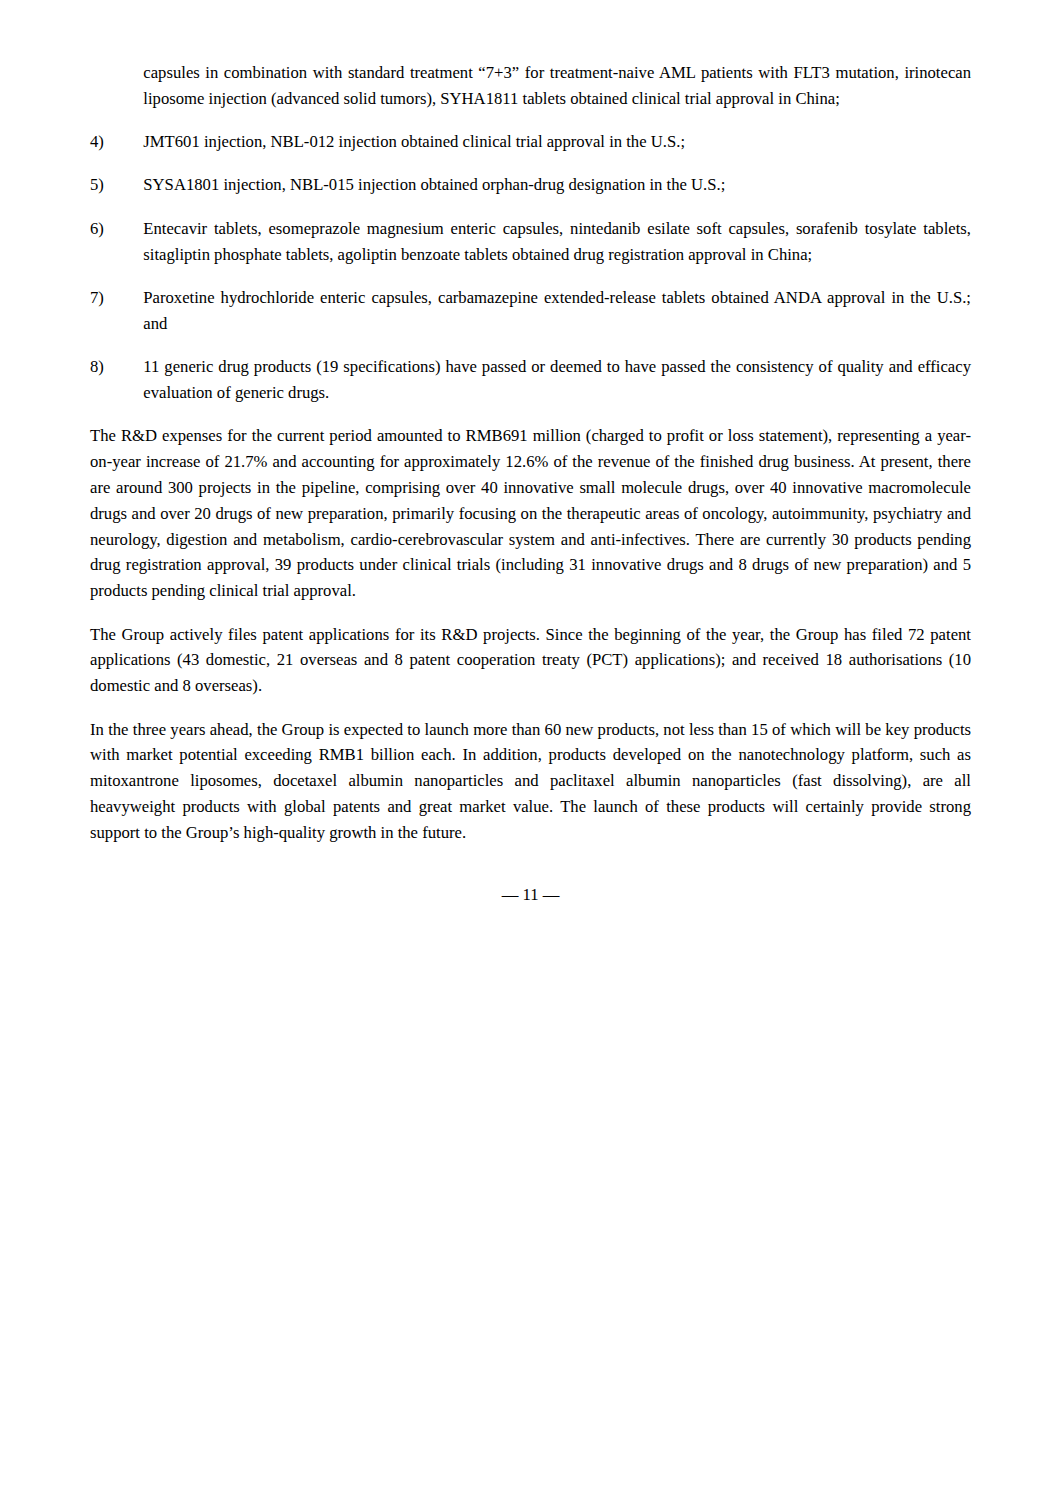capsules in combination with standard treatment “7+3” for treatment-naive AML patients with FLT3 mutation, irinotecan liposome injection (advanced solid tumors), SYHA1811 tablets obtained clinical trial approval in China;
4) JMT601 injection, NBL-012 injection obtained clinical trial approval in the U.S.;
5) SYSA1801 injection, NBL-015 injection obtained orphan-drug designation in the U.S.;
6) Entecavir tablets, esomeprazole magnesium enteric capsules, nintedanib esilate soft capsules, sorafenib tosylate tablets, sitagliptin phosphate tablets, agoliptin benzoate tablets obtained drug registration approval in China;
7) Paroxetine hydrochloride enteric capsules, carbamazepine extended-release tablets obtained ANDA approval in the U.S.; and
8) 11 generic drug products (19 specifications) have passed or deemed to have passed the consistency of quality and efficacy evaluation of generic drugs.
The R&D expenses for the current period amounted to RMB691 million (charged to profit or loss statement), representing a year-on-year increase of 21.7% and accounting for approximately 12.6% of the revenue of the finished drug business. At present, there are around 300 projects in the pipeline, comprising over 40 innovative small molecule drugs, over 40 innovative macromolecule drugs and over 20 drugs of new preparation, primarily focusing on the therapeutic areas of oncology, autoimmunity, psychiatry and neurology, digestion and metabolism, cardio-cerebrovascular system and anti-infectives. There are currently 30 products pending drug registration approval, 39 products under clinical trials (including 31 innovative drugs and 8 drugs of new preparation) and 5 products pending clinical trial approval.
The Group actively files patent applications for its R&D projects. Since the beginning of the year, the Group has filed 72 patent applications (43 domestic, 21 overseas and 8 patent cooperation treaty (PCT) applications); and received 18 authorisations (10 domestic and 8 overseas).
In the three years ahead, the Group is expected to launch more than 60 new products, not less than 15 of which will be key products with market potential exceeding RMB1 billion each. In addition, products developed on the nanotechnology platform, such as mitoxantrone liposomes, docetaxel albumin nanoparticles and paclitaxel albumin nanoparticles (fast dissolving), are all heavyweight products with global patents and great market value. The launch of these products will certainly provide strong support to the Group’s high-quality growth in the future.
— 11 —